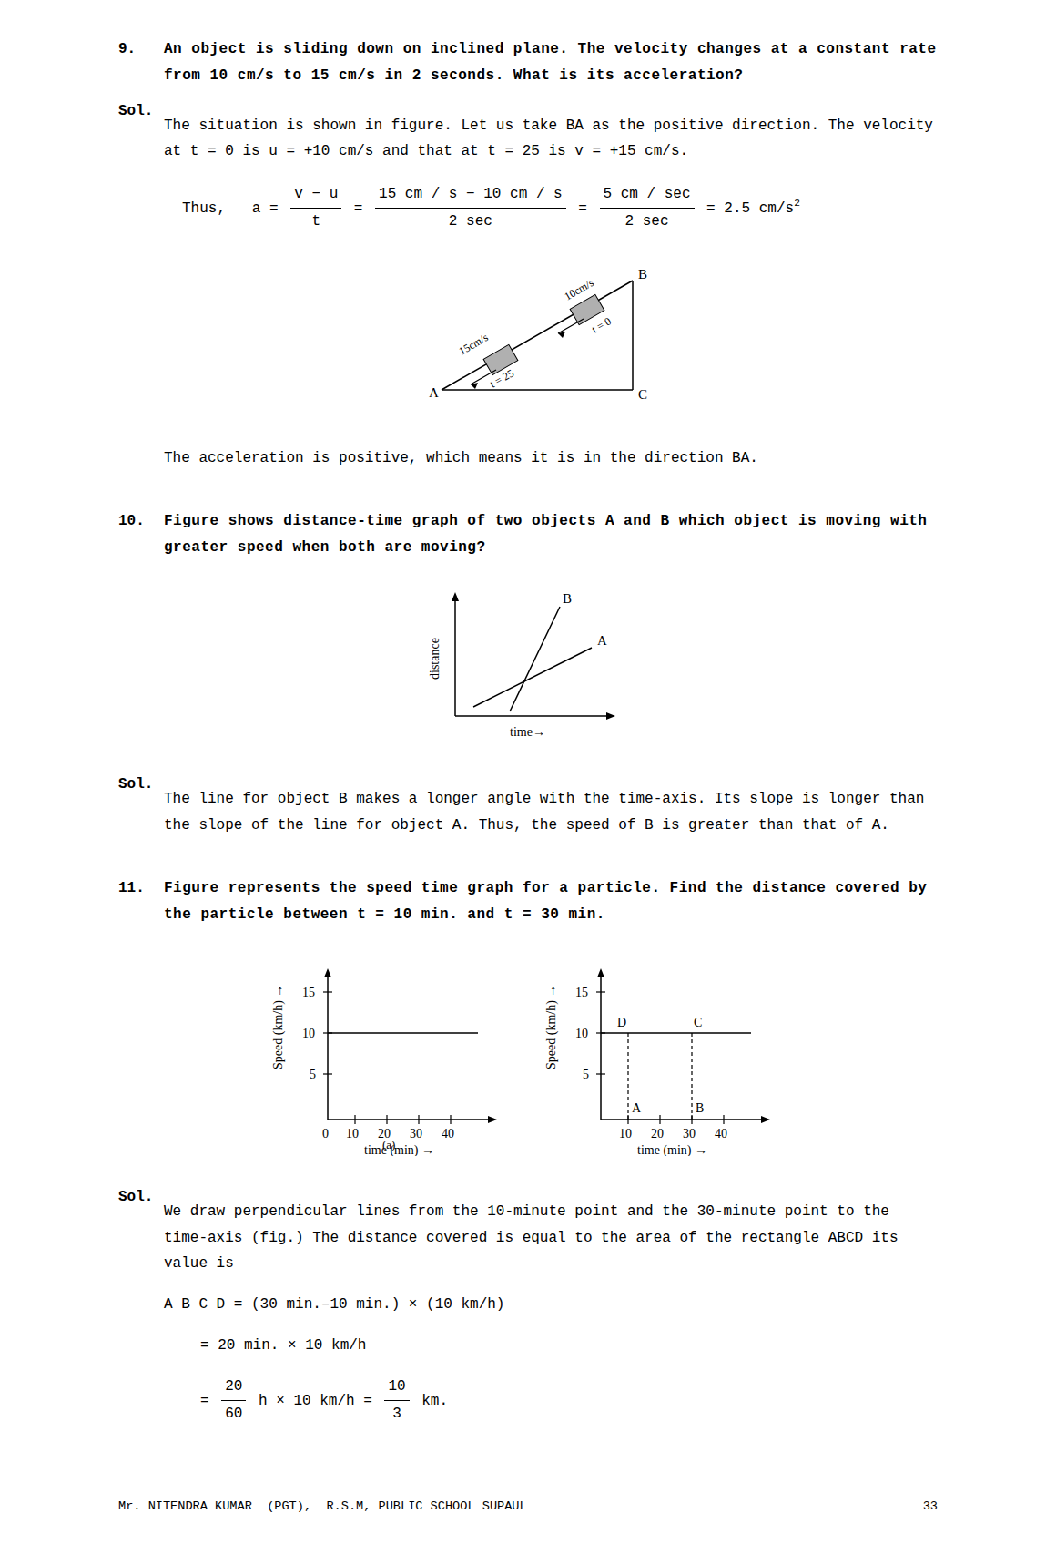9.
An object is sliding down on inclined plane. The velocity changes at a constant rate from 10 cm/s to 15 cm/s in 2 seconds. What is its acceleration?
Sol.
The situation is shown in figure. Let us take BA as the positive direction. The velocity at t = 0 is u = +10 cm/s and that at t = 25 is v = +15 cm/s.
Thus, a = v − u t = 15 cm / s − 10 cm / s 2 sec = 5 cm / sec 2 sec = 2.5 cm/s2
A B C 10cm/s t = 0 15cm/s t = 25
The acceleration is positive, which means it is in the direction BA.
10.
Figure shows distance-time graph of two objects A and B which object is moving with greater speed when both are moving?
B A distance time→
Sol.
The line for object B makes a longer angle with the time-axis. Its slope is longer than the slope of the line for object A. Thus, the speed of B is greater than that of A.
11.
Figure represents the speed time graph for a particle. Find the distance covered by the particle between t = 10 min. and t = 30 min.
15 10 5 0 10 20 30 40 Speed (km/h) → time (min) → (a) 15 10 5 10 20 30 40 D C A B Speed (km/h) → time (min) →
Sol.
We draw perpendicular lines from the 10-minute point and the 30-minute point to the time-axis (fig.) The distance covered is equal to the area of the rectangle ABCD its value is
A B C D = (30 min.–10 min.) × (10 km/h)
= 20 min. × 10 km/h
= 2060 h × 10 km/h = 103 km.
Mr. NITENDRA KUMAR (PGT), R.S.M, PUBLIC SCHOOL SUPAUL
33